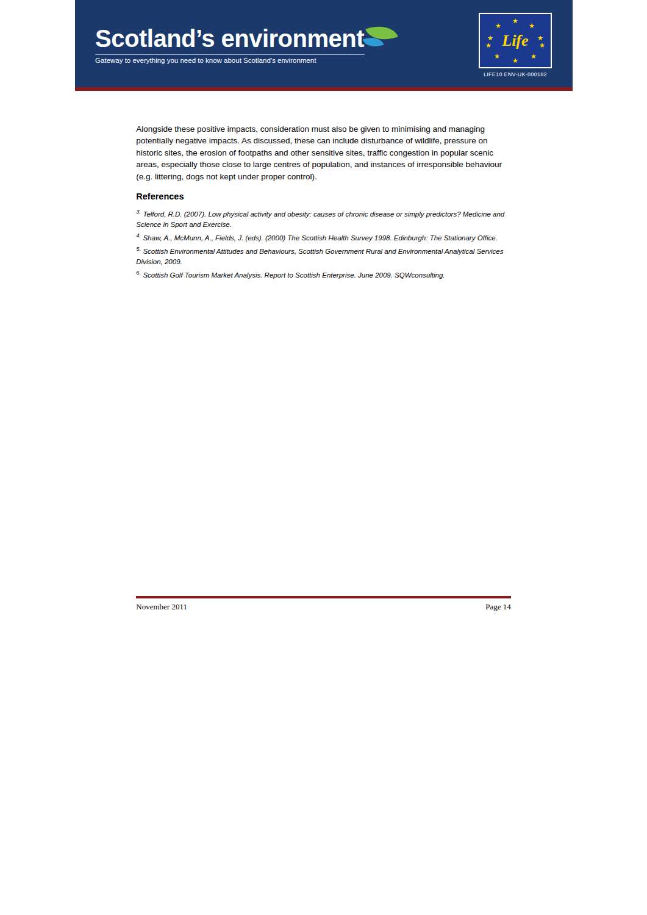Scotland’s environment
Gateway to everything you need to know about Scotland’s environment
★ ★ ★ ★ ★ ★ ★ ★ ★ ★
Life
LIFE10 ENV-UK-000182
Alongside these positive impacts, consideration must also be given to minimising and managing potentially negative impacts. As discussed, these can include disturbance of wildlife, pressure on historic sites, the erosion of footpaths and other sensitive sites, traffic congestion in popular scenic areas, especially those close to large centres of population, and instances of irresponsible behaviour (e.g. littering, dogs not kept under proper control).
References
3. Telford, R.D. (2007). Low physical activity and obesity: causes of chronic disease or simply predictors? Medicine and Science in Sport and Exercise.
4. Shaw, A., McMunn, A., Fields, J. (eds). (2000) The Scottish Health Survey 1998. Edinburgh: The Stationary Office.
5. Scottish Environmental Attitudes and Behaviours, Scottish Government Rural and Environmental Analytical Services Division, 2009.
6. Scottish Golf Tourism Market Analysis. Report to Scottish Enterprise. June 2009. SQWconsulting.
November 2011
Page 14